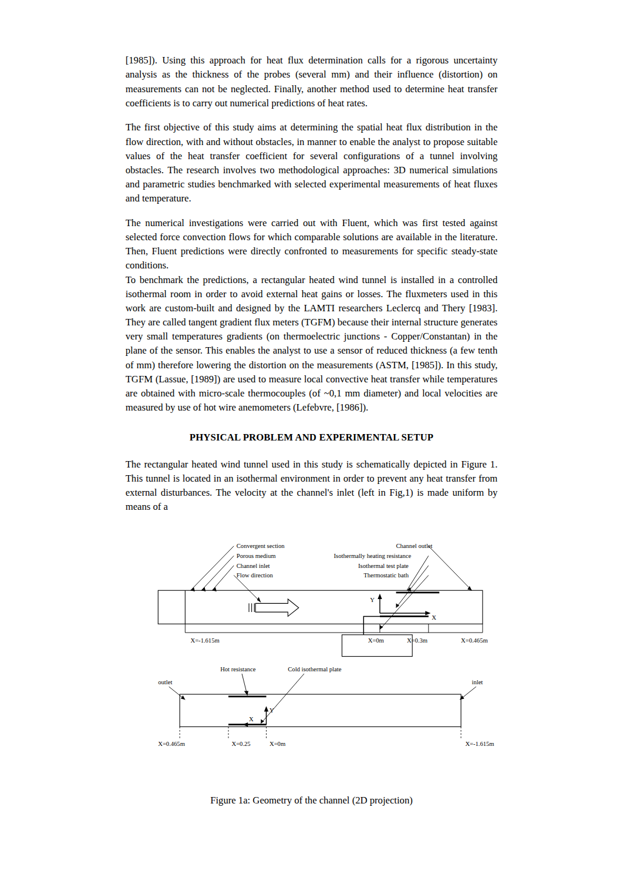[1985]). Using this approach for heat flux determination calls for a rigorous uncertainty analysis as the thickness of the probes (several mm) and their influence (distortion) on measurements can not be neglected. Finally, another method used to determine heat transfer coefficients is to carry out numerical predictions of heat rates.
The first objective of this study aims at determining the spatial heat flux distribution in the flow direction, with and without obstacles, in manner to enable the analyst to propose suitable values of the heat transfer coefficient for several configurations of a tunnel involving obstacles. The research involves two methodological approaches: 3D numerical simulations and parametric studies benchmarked with selected experimental measurements of heat fluxes and temperature.
The numerical investigations were carried out with Fluent, which was first tested against selected force convection flows for which comparable solutions are available in the literature. Then, Fluent predictions were directly confronted to measurements for specific steady-state conditions.
To benchmark the predictions, a rectangular heated wind tunnel is installed in a controlled isothermal room in order to avoid external heat gains or losses. The fluxmeters used in this work are custom-built and designed by the LAMTI researchers Leclercq and Thery [1983]. They are called tangent gradient flux meters (TGFM) because their internal structure generates very small temperatures gradients (on thermoelectric junctions - Copper/Constantan) in the plane of the sensor. This enables the analyst to use a sensor of reduced thickness (a few tenth of mm) therefore lowering the distortion on the measurements (ASTM, [1985]). In this study, TGFM (Lassue, [1989]) are used to measure local convective heat transfer while temperatures are obtained with micro-scale thermocouples (of ~0,1 mm diameter) and local velocities are measured by use of hot wire anemometers (Lefebvre, [1986]).
PHYSICAL PROBLEM AND EXPERIMENTAL SETUP
The rectangular heated wind tunnel used in this study is schematically depicted in Figure 1. This tunnel is located in an isothermal environment in order to prevent any heat transfer from external disturbances. The velocity at the channel's inlet (left in Fig,1) is made uniform by means of a
Convergent section Porous medium Channel inlet Flow direction Channel outlet Isothermally heating resistance Isothermal test plate Thermostatic bath Y X X=-1.615m X=0m X=0.3m X=0.465m Hot resistance Cold isothermal plate outlet inlet Y X X=0.465m X=0.25 X=0m X=-1.615m
Figure 1a: Geometry of the channel (2D projection)